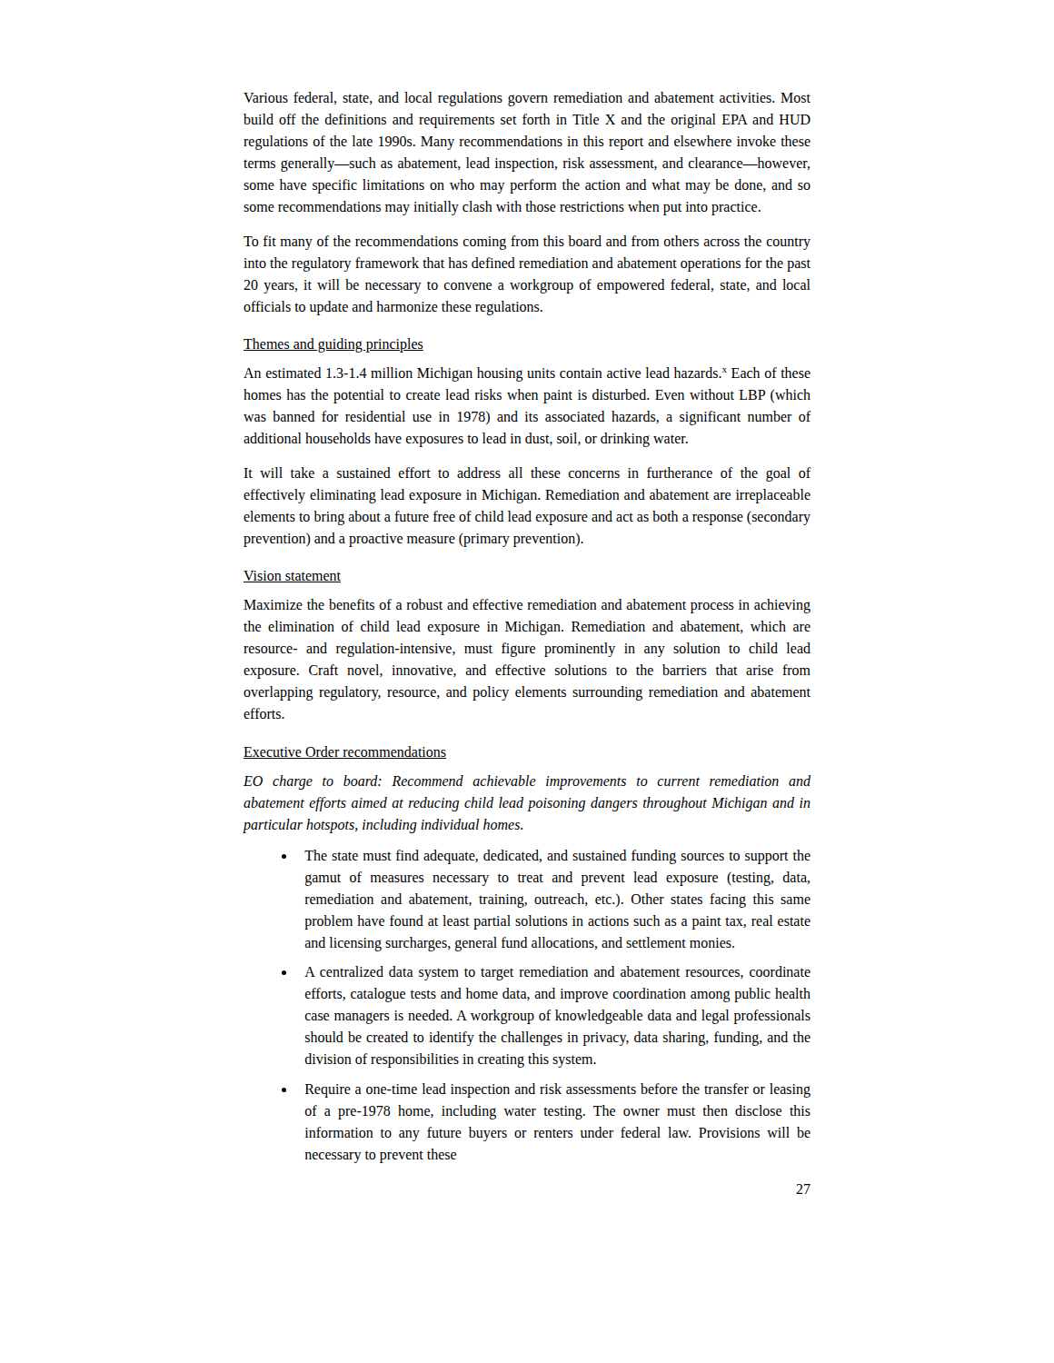Various federal, state, and local regulations govern remediation and abatement activities. Most build off the definitions and requirements set forth in Title X and the original EPA and HUD regulations of the late 1990s. Many recommendations in this report and elsewhere invoke these terms generally—such as abatement, lead inspection, risk assessment, and clearance—however, some have specific limitations on who may perform the action and what may be done, and so some recommendations may initially clash with those restrictions when put into practice.
To fit many of the recommendations coming from this board and from others across the country into the regulatory framework that has defined remediation and abatement operations for the past 20 years, it will be necessary to convene a workgroup of empowered federal, state, and local officials to update and harmonize these regulations.
Themes and guiding principles
An estimated 1.3-1.4 million Michigan housing units contain active lead hazards.x Each of these homes has the potential to create lead risks when paint is disturbed. Even without LBP (which was banned for residential use in 1978) and its associated hazards, a significant number of additional households have exposures to lead in dust, soil, or drinking water.
It will take a sustained effort to address all these concerns in furtherance of the goal of effectively eliminating lead exposure in Michigan. Remediation and abatement are irreplaceable elements to bring about a future free of child lead exposure and act as both a response (secondary prevention) and a proactive measure (primary prevention).
Vision statement
Maximize the benefits of a robust and effective remediation and abatement process in achieving the elimination of child lead exposure in Michigan. Remediation and abatement, which are resource- and regulation-intensive, must figure prominently in any solution to child lead exposure. Craft novel, innovative, and effective solutions to the barriers that arise from overlapping regulatory, resource, and policy elements surrounding remediation and abatement efforts.
Executive Order recommendations
EO charge to board: Recommend achievable improvements to current remediation and abatement efforts aimed at reducing child lead poisoning dangers throughout Michigan and in particular hotspots, including individual homes.
The state must find adequate, dedicated, and sustained funding sources to support the gamut of measures necessary to treat and prevent lead exposure (testing, data, remediation and abatement, training, outreach, etc.). Other states facing this same problem have found at least partial solutions in actions such as a paint tax, real estate and licensing surcharges, general fund allocations, and settlement monies.
A centralized data system to target remediation and abatement resources, coordinate efforts, catalogue tests and home data, and improve coordination among public health case managers is needed. A workgroup of knowledgeable data and legal professionals should be created to identify the challenges in privacy, data sharing, funding, and the division of responsibilities in creating this system.
Require a one-time lead inspection and risk assessments before the transfer or leasing of a pre-1978 home, including water testing. The owner must then disclose this information to any future buyers or renters under federal law. Provisions will be necessary to prevent these
27